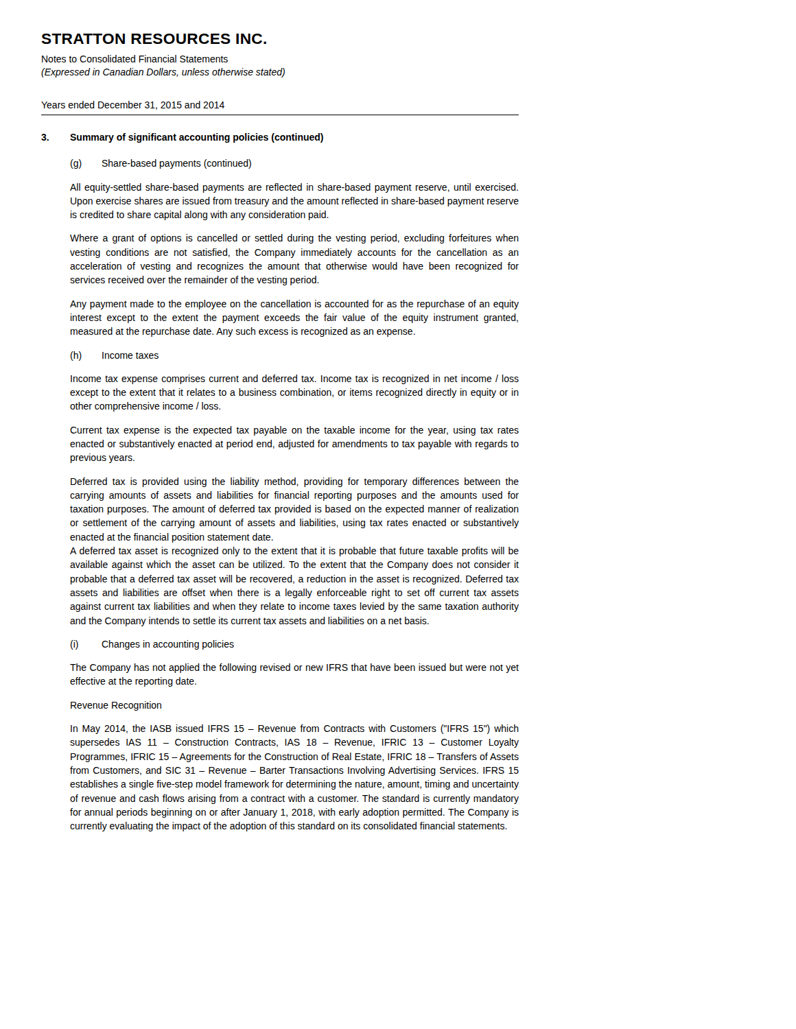STRATTON RESOURCES INC.
Notes to Consolidated Financial Statements
(Expressed in Canadian Dollars, unless otherwise stated)
Years ended December 31, 2015 and 2014
3.
Summary of significant accounting policies (continued)
(g)
Share-based payments (continued)
All equity-settled share-based payments are reflected in share-based payment reserve, until exercised. Upon exercise shares are issued from treasury and the amount reflected in share-based payment reserve is credited to share capital along with any consideration paid.
Where a grant of options is cancelled or settled during the vesting period, excluding forfeitures when vesting conditions are not satisfied, the Company immediately accounts for the cancellation as an acceleration of vesting and recognizes the amount that otherwise would have been recognized for services received over the remainder of the vesting period.
Any payment made to the employee on the cancellation is accounted for as the repurchase of an equity interest except to the extent the payment exceeds the fair value of the equity instrument granted, measured at the repurchase date. Any such excess is recognized as an expense.
(h)
Income taxes
Income tax expense comprises current and deferred tax. Income tax is recognized in net income / loss except to the extent that it relates to a business combination, or items recognized directly in equity or in other comprehensive income / loss.
Current tax expense is the expected tax payable on the taxable income for the year, using tax rates enacted or substantively enacted at period end, adjusted for amendments to tax payable with regards to previous years.
Deferred tax is provided using the liability method, providing for temporary differences between the carrying amounts of assets and liabilities for financial reporting purposes and the amounts used for taxation purposes. The amount of deferred tax provided is based on the expected manner of realization or settlement of the carrying amount of assets and liabilities, using tax rates enacted or substantively enacted at the financial position statement date.
A deferred tax asset is recognized only to the extent that it is probable that future taxable profits will be available against which the asset can be utilized. To the extent that the Company does not consider it probable that a deferred tax asset will be recovered, a reduction in the asset is recognized. Deferred tax assets and liabilities are offset when there is a legally enforceable right to set off current tax assets against current tax liabilities and when they relate to income taxes levied by the same taxation authority and the Company intends to settle its current tax assets and liabilities on a net basis.
(i)
Changes in accounting policies
The Company has not applied the following revised or new IFRS that have been issued but were not yet effective at the reporting date.
Revenue Recognition
In May 2014, the IASB issued IFRS 15 – Revenue from Contracts with Customers ("IFRS 15") which supersedes IAS 11 – Construction Contracts, IAS 18 – Revenue, IFRIC 13 – Customer Loyalty Programmes, IFRIC 15 – Agreements for the Construction of Real Estate, IFRIC 18 – Transfers of Assets from Customers, and SIC 31 – Revenue – Barter Transactions Involving Advertising Services. IFRS 15 establishes a single five-step model framework for determining the nature, amount, timing and uncertainty of revenue and cash flows arising from a contract with a customer. The standard is currently mandatory for annual periods beginning on or after January 1, 2018, with early adoption permitted. The Company is currently evaluating the impact of the adoption of this standard on its consolidated financial statements.